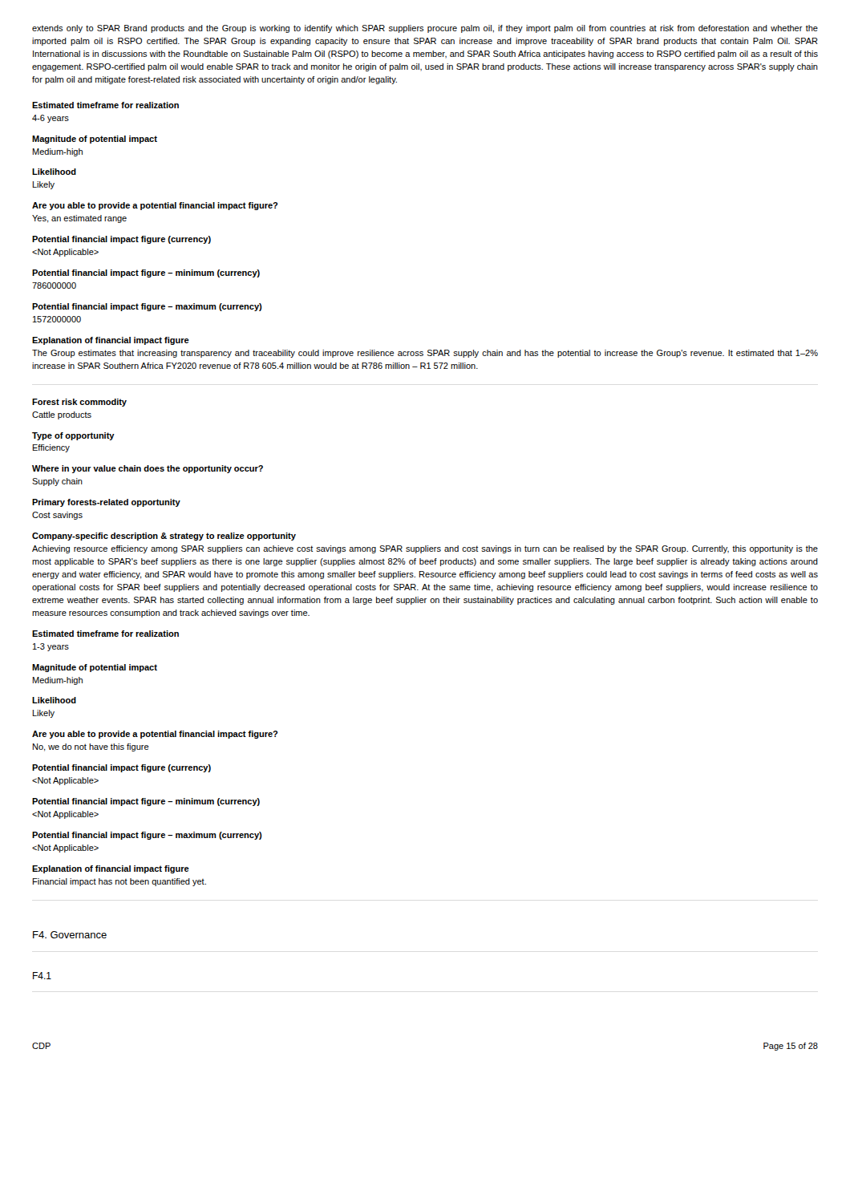extends only to SPAR Brand products and the Group is working to identify which SPAR suppliers procure palm oil, if they import palm oil from countries at risk from deforestation and whether the imported palm oil is RSPO certified. The SPAR Group is expanding capacity to ensure that SPAR can increase and improve traceability of SPAR brand products that contain Palm Oil. SPAR International is in discussions with the Roundtable on Sustainable Palm Oil (RSPO) to become a member, and SPAR South Africa anticipates having access to RSPO certified palm oil as a result of this engagement. RSPO-certified palm oil would enable SPAR to track and monitor he origin of palm oil, used in SPAR brand products. These actions will increase transparency across SPAR's supply chain for palm oil and mitigate forest-related risk associated with uncertainty of origin and/or legality.
Estimated timeframe for realization
4-6 years
Magnitude of potential impact
Medium-high
Likelihood
Likely
Are you able to provide a potential financial impact figure?
Yes, an estimated range
Potential financial impact figure (currency)
<Not Applicable>
Potential financial impact figure – minimum (currency)
786000000
Potential financial impact figure – maximum (currency)
1572000000
Explanation of financial impact figure
The Group estimates that increasing transparency and traceability could improve resilience across SPAR supply chain and has the potential to increase the Group's revenue. It estimated that 1–2% increase in SPAR Southern Africa FY2020 revenue of R78 605.4 million would be at R786 million – R1 572 million.
Forest risk commodity
Cattle products
Type of opportunity
Efficiency
Where in your value chain does the opportunity occur?
Supply chain
Primary forests-related opportunity
Cost savings
Company-specific description & strategy to realize opportunity
Achieving resource efficiency among SPAR suppliers can achieve cost savings among SPAR suppliers and cost savings in turn can be realised by the SPAR Group. Currently, this opportunity is the most applicable to SPAR's beef suppliers as there is one large supplier (supplies almost 82% of beef products) and some smaller suppliers. The large beef supplier is already taking actions around energy and water efficiency, and SPAR would have to promote this among smaller beef suppliers. Resource efficiency among beef suppliers could lead to cost savings in terms of feed costs as well as operational costs for SPAR beef suppliers and potentially decreased operational costs for SPAR. At the same time, achieving resource efficiency among beef suppliers, would increase resilience to extreme weather events. SPAR has started collecting annual information from a large beef supplier on their sustainability practices and calculating annual carbon footprint. Such action will enable to measure resources consumption and track achieved savings over time.
Estimated timeframe for realization
1-3 years
Magnitude of potential impact
Medium-high
Likelihood
Likely
Are you able to provide a potential financial impact figure?
No, we do not have this figure
Potential financial impact figure (currency)
<Not Applicable>
Potential financial impact figure – minimum (currency)
<Not Applicable>
Potential financial impact figure – maximum (currency)
<Not Applicable>
Explanation of financial impact figure
Financial impact has not been quantified yet.
F4. Governance
F4.1
CDP Page 15 of 28